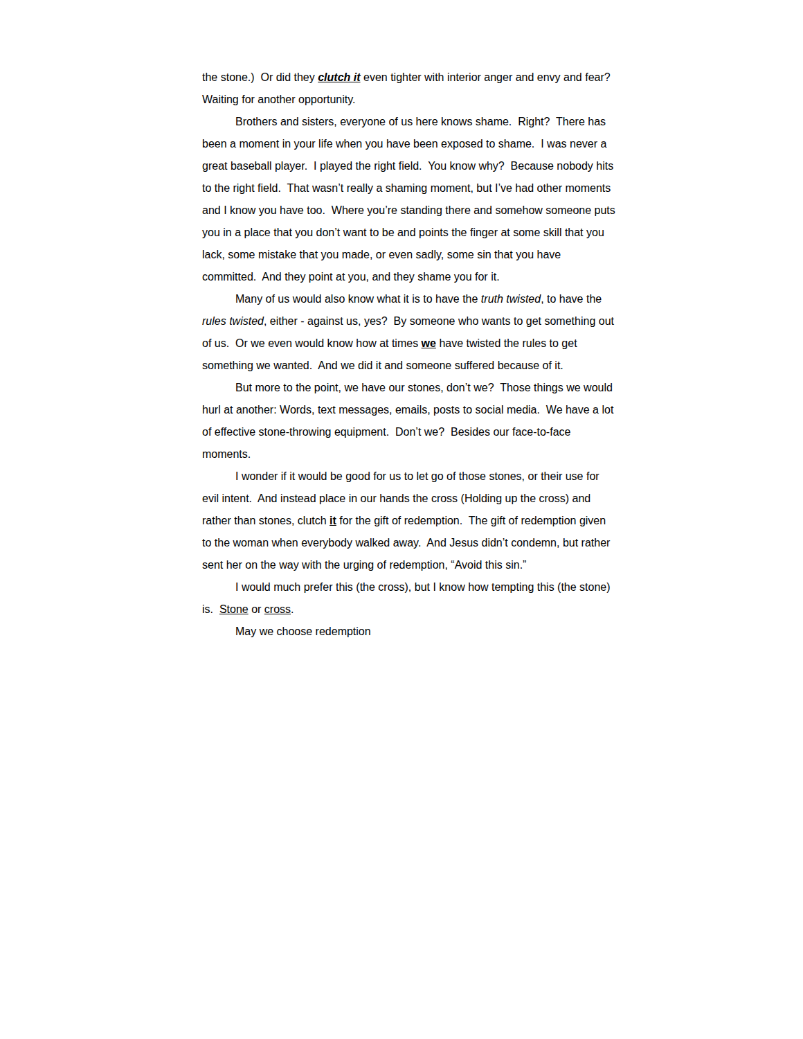the stone.) Or did they clutch it even tighter with interior anger and envy and fear? Waiting for another opportunity.
Brothers and sisters, everyone of us here knows shame. Right? There has been a moment in your life when you have been exposed to shame. I was never a great baseball player. I played the right field. You know why? Because nobody hits to the right field. That wasn’t really a shaming moment, but I’ve had other moments and I know you have too. Where you’re standing there and somehow someone puts you in a place that you don’t want to be and points the finger at some skill that you lack, some mistake that you made, or even sadly, some sin that you have committed. And they point at you, and they shame you for it.
Many of us would also know what it is to have the truth twisted, to have the rules twisted, either - against us, yes? By someone who wants to get something out of us. Or we even would know how at times we have twisted the rules to get something we wanted. And we did it and someone suffered because of it.
But more to the point, we have our stones, don’t we? Those things we would hurl at another: Words, text messages, emails, posts to social media. We have a lot of effective stone-throwing equipment. Don’t we? Besides our face-to-face moments.
I wonder if it would be good for us to let go of those stones, or their use for evil intent. And instead place in our hands the cross (Holding up the cross) and rather than stones, clutch it for the gift of redemption. The gift of redemption given to the woman when everybody walked away. And Jesus didn’t condemn, but rather sent her on the way with the urging of redemption, “Avoid this sin.”
I would much prefer this (the cross), but I know how tempting this (the stone) is. Stone or cross.
May we choose redemption